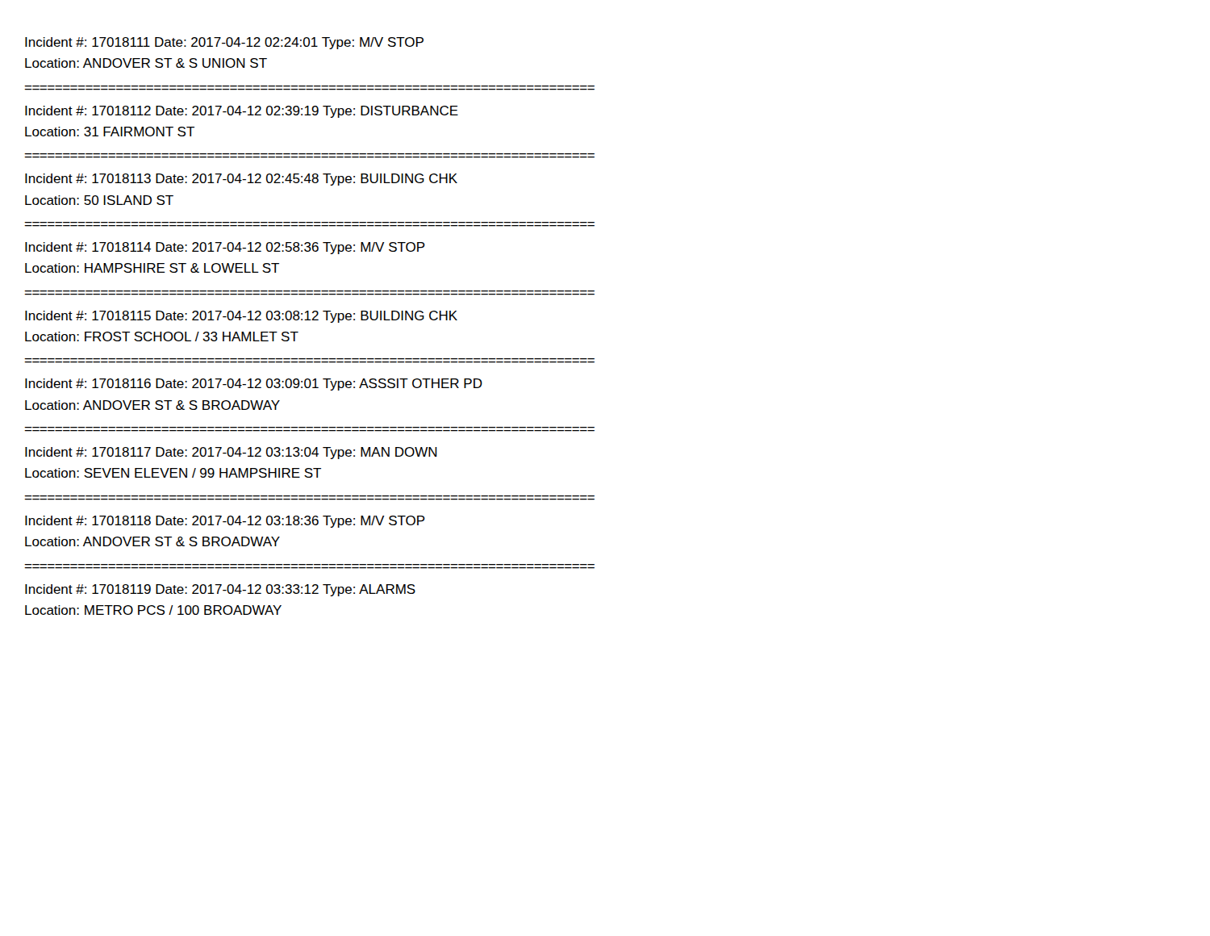Incident #: 17018111 Date: 2017-04-12 02:24:01 Type: M/V STOP
Location: ANDOVER ST & S UNION ST
===========================================================================
Incident #: 17018112 Date: 2017-04-12 02:39:19 Type: DISTURBANCE
Location: 31 FAIRMONT ST
===========================================================================
Incident #: 17018113 Date: 2017-04-12 02:45:48 Type: BUILDING CHK
Location: 50 ISLAND ST
===========================================================================
Incident #: 17018114 Date: 2017-04-12 02:58:36 Type: M/V STOP
Location: HAMPSHIRE ST & LOWELL ST
===========================================================================
Incident #: 17018115 Date: 2017-04-12 03:08:12 Type: BUILDING CHK
Location: FROST SCHOOL / 33 HAMLET ST
===========================================================================
Incident #: 17018116 Date: 2017-04-12 03:09:01 Type: ASSSIT OTHER PD
Location: ANDOVER ST & S BROADWAY
===========================================================================
Incident #: 17018117 Date: 2017-04-12 03:13:04 Type: MAN DOWN
Location: SEVEN ELEVEN / 99 HAMPSHIRE ST
===========================================================================
Incident #: 17018118 Date: 2017-04-12 03:18:36 Type: M/V STOP
Location: ANDOVER ST & S BROADWAY
===========================================================================
Incident #: 17018119 Date: 2017-04-12 03:33:12 Type: ALARMS
Location: METRO PCS / 100 BROADWAY